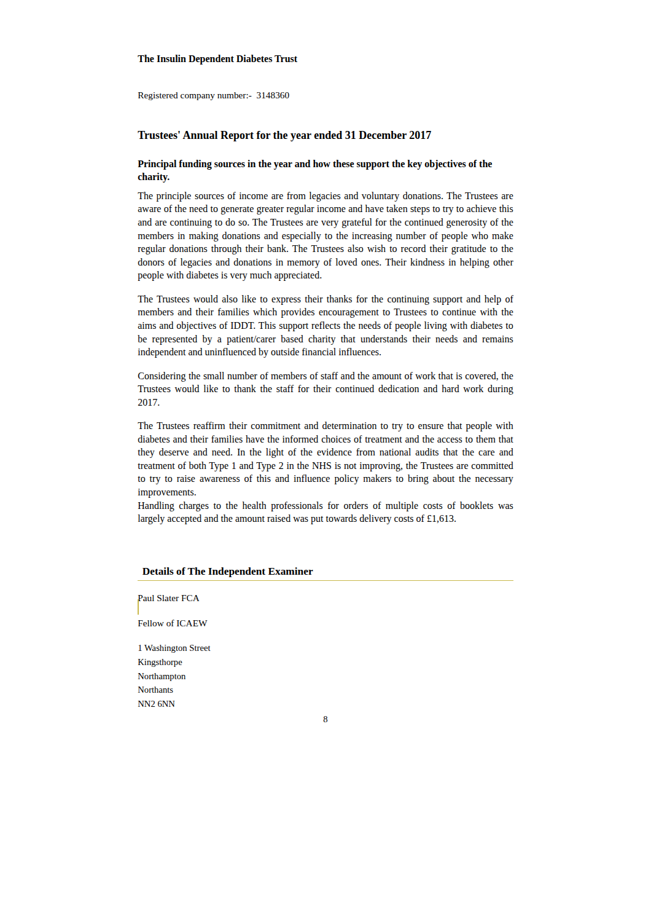The Insulin Dependent Diabetes Trust
Registered company number:- 3148360
Trustees' Annual Report for the year ended 31 December 2017
Principal funding sources in the year and how these support the key objectives of the charity.
The principle sources of income are from legacies and voluntary donations. The Trustees are aware of the need to generate greater regular income and have taken steps to try to achieve this and are continuing to do so. The Trustees are very grateful for the continued generosity of the members in making donations and especially to the increasing number of people who make regular donations through their bank. The Trustees also wish to record their gratitude to the donors of legacies and donations in memory of loved ones. Their kindness in helping other people with diabetes is very much appreciated.
The Trustees would also like to express their thanks for the continuing support and help of members and their families which provides encouragement to Trustees to continue with the aims and objectives of IDDT. This support reflects the needs of people living with diabetes to be represented by a patient/carer based charity that understands their needs and remains independent and uninfluenced by outside financial influences.
Considering the small number of members of staff and the amount of work that is covered, the Trustees would like to thank the staff for their continued dedication and hard work during 2017.
The Trustees reaffirm their commitment and determination to try to ensure that people with diabetes and their families have the informed choices of treatment and the access to them that they deserve and need. In the light of the evidence from national audits that the care and treatment of both Type 1 and Type 2 in the NHS is not improving, the Trustees are committed to try to raise awareness of this and influence policy makers to bring about the necessary improvements.
Handling charges to the health professionals for orders of multiple costs of booklets was largely accepted and the amount raised was put towards delivery costs of £1,613.
Details of The Independent Examiner
Paul Slater FCA
Fellow of ICAEW
1 Washington Street
Kingsthorpe
Northampton
Northants
NN2 6NN
8